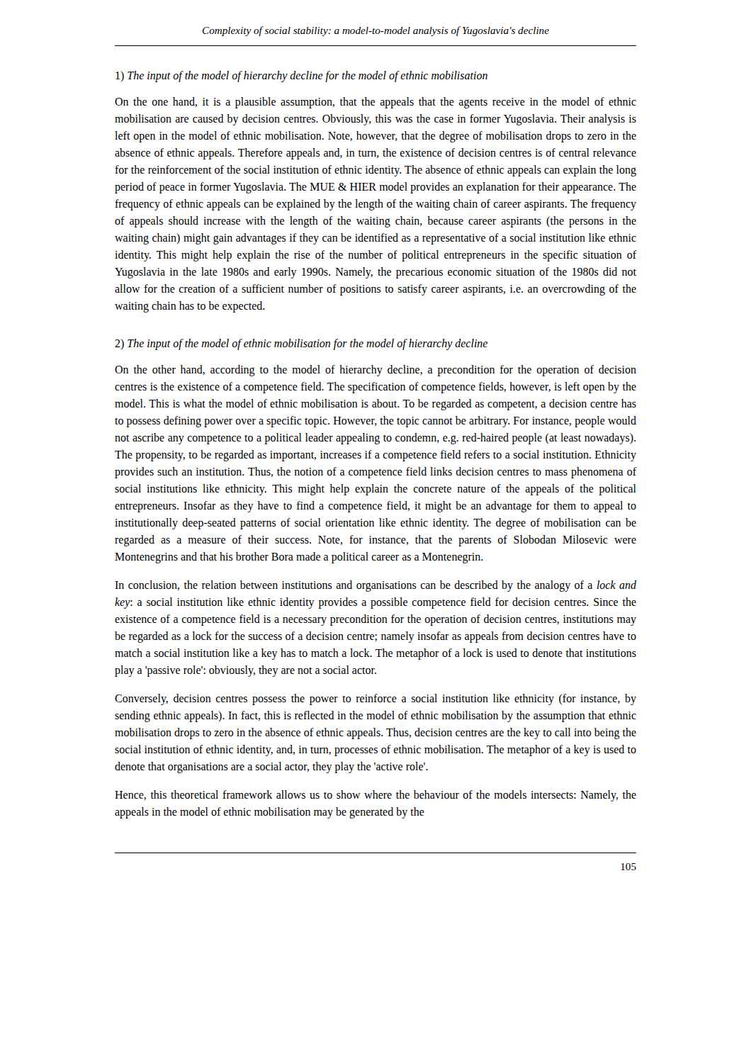Complexity of social stability: a model-to-model analysis of Yugoslavia's decline
1) The input of the model of hierarchy decline for the model of ethnic mobilisation
On the one hand, it is a plausible assumption, that the appeals that the agents receive in the model of ethnic mobilisation are caused by decision centres. Obviously, this was the case in former Yugoslavia. Their analysis is left open in the model of ethnic mobilisation. Note, however, that the degree of mobilisation drops to zero in the absence of ethnic appeals. Therefore appeals and, in turn, the existence of decision centres is of central relevance for the reinforcement of the social institution of ethnic identity. The absence of ethnic appeals can explain the long period of peace in former Yugoslavia. The MUE & HIER model provides an explanation for their appearance. The frequency of ethnic appeals can be explained by the length of the waiting chain of career aspirants. The frequency of appeals should increase with the length of the waiting chain, because career aspirants (the persons in the waiting chain) might gain advantages if they can be identified as a representative of a social institution like ethnic identity. This might help explain the rise of the number of political entrepreneurs in the specific situation of Yugoslavia in the late 1980s and early 1990s. Namely, the precarious economic situation of the 1980s did not allow for the creation of a sufficient number of positions to satisfy career aspirants, i.e. an overcrowding of the waiting chain has to be expected.
2) The input of the model of ethnic mobilisation for the model of hierarchy decline
On the other hand, according to the model of hierarchy decline, a precondition for the operation of decision centres is the existence of a competence field. The specification of competence fields, however, is left open by the model. This is what the model of ethnic mobilisation is about. To be regarded as competent, a decision centre has to possess defining power over a specific topic. However, the topic cannot be arbitrary. For instance, people would not ascribe any competence to a political leader appealing to condemn, e.g. red-haired people (at least nowadays). The propensity, to be regarded as important, increases if a competence field refers to a social institution. Ethnicity provides such an institution. Thus, the notion of a competence field links decision centres to mass phenomena of social institutions like ethnicity. This might help explain the concrete nature of the appeals of the political entrepreneurs. Insofar as they have to find a competence field, it might be an advantage for them to appeal to institutionally deep-seated patterns of social orientation like ethnic identity. The degree of mobilisation can be regarded as a measure of their success. Note, for instance, that the parents of Slobodan Milosevic were Montenegrins and that his brother Bora made a political career as a Montenegrin.
In conclusion, the relation between institutions and organisations can be described by the analogy of a lock and key: a social institution like ethnic identity provides a possible competence field for decision centres. Since the existence of a competence field is a necessary precondition for the operation of decision centres, institutions may be regarded as a lock for the success of a decision centre; namely insofar as appeals from decision centres have to match a social institution like a key has to match a lock. The metaphor of a lock is used to denote that institutions play a 'passive role': obviously, they are not a social actor.
Conversely, decision centres possess the power to reinforce a social institution like ethnicity (for instance, by sending ethnic appeals). In fact, this is reflected in the model of ethnic mobilisation by the assumption that ethnic mobilisation drops to zero in the absence of ethnic appeals. Thus, decision centres are the key to call into being the social institution of ethnic identity, and, in turn, processes of ethnic mobilisation. The metaphor of a key is used to denote that organisations are a social actor, they play the 'active role'.
Hence, this theoretical framework allows us to show where the behaviour of the models intersects: Namely, the appeals in the model of ethnic mobilisation may be generated by the
105